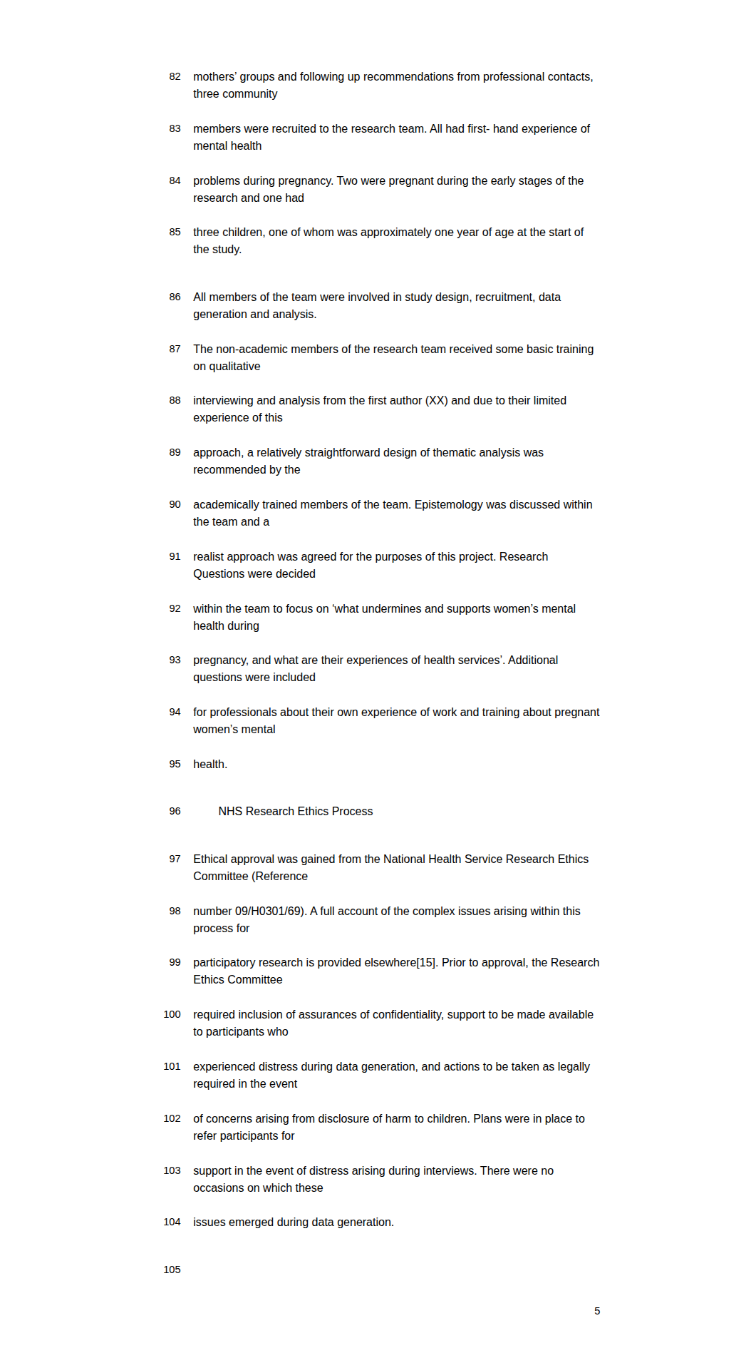82 mothers’ groups and following up recommendations from professional contacts, three community
83 members were recruited to the research team. All had first- hand experience of mental health
84 problems during pregnancy. Two were pregnant during the early stages of the research and one had
85 three children, one of whom was approximately one year of age at the start of the study.
86 All members of the team were involved in study design, recruitment, data generation and analysis.
87 The non-academic members of the research team received some basic training on qualitative
88 interviewing and analysis from the first author (XX) and due to their limited experience of this
89 approach, a relatively straightforward design of thematic analysis was recommended by the
90 academically trained members of the team. Epistemology was discussed within the team and a
91 realist approach was agreed for the purposes of this project. Research Questions were decided
92 within the team to focus on ‘what undermines and supports women’s mental health during
93 pregnancy, and what are their experiences of health services’. Additional questions were included
94 for professionals about their own experience of work and training about pregnant women’s mental
95 health.
96 NHS Research Ethics Process
97 Ethical approval was gained from the National Health Service Research Ethics Committee (Reference
98 number 09/H0301/69). A full account of the complex issues arising within this process for
99 participatory research is provided elsewhere[15]. Prior to approval, the Research Ethics Committee
100 required inclusion of assurances of confidentiality, support to be made available to participants who
101 experienced distress during data generation, and actions to be taken as legally required in the event
102 of concerns arising from disclosure of harm to children. Plans were in place to refer participants for
103 support in the event of distress arising during interviews. There were no occasions on which these
104 issues emerged during data generation.
105
5